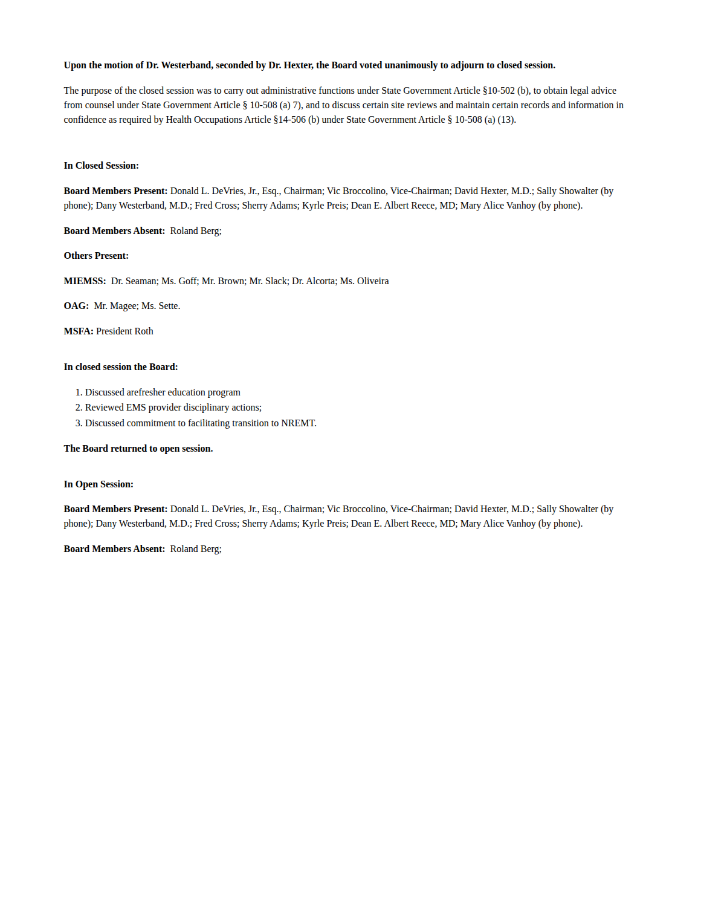Upon the motion of Dr. Westerband, seconded by Dr. Hexter, the Board voted unanimously to adjourn to closed session.
The purpose of the closed session was to carry out administrative functions under State Government Article §10-502 (b), to obtain legal advice from counsel under State Government Article § 10-508 (a) 7), and to discuss certain site reviews and maintain certain records and information in confidence as required by Health Occupations Article §14-506 (b) under State Government Article § 10-508 (a) (13).
In Closed Session:
Board Members Present: Donald L. DeVries, Jr., Esq., Chairman; Vic Broccolino, Vice-Chairman; David Hexter, M.D.; Sally Showalter (by phone); Dany Westerband, M.D.; Fred Cross; Sherry Adams; Kyrle Preis; Dean E. Albert Reece, MD; Mary Alice Vanhoy (by phone).
Board Members Absent: Roland Berg;
Others Present:
MIEMSS: Dr. Seaman; Ms. Goff; Mr. Brown; Mr. Slack; Dr. Alcorta; Ms. Oliveira
OAG: Mr. Magee; Ms. Sette.
MSFA: President Roth
In closed session the Board:
Discussed arefresher education program
Reviewed EMS provider disciplinary actions;
Discussed commitment to facilitating transition to NREMT.
The Board returned to open session.
In Open Session:
Board Members Present: Donald L. DeVries, Jr., Esq., Chairman; Vic Broccolino, Vice-Chairman; David Hexter, M.D.; Sally Showalter (by phone); Dany Westerband, M.D.; Fred Cross; Sherry Adams; Kyrle Preis; Dean E. Albert Reece, MD; Mary Alice Vanhoy (by phone).
Board Members Absent: Roland Berg;